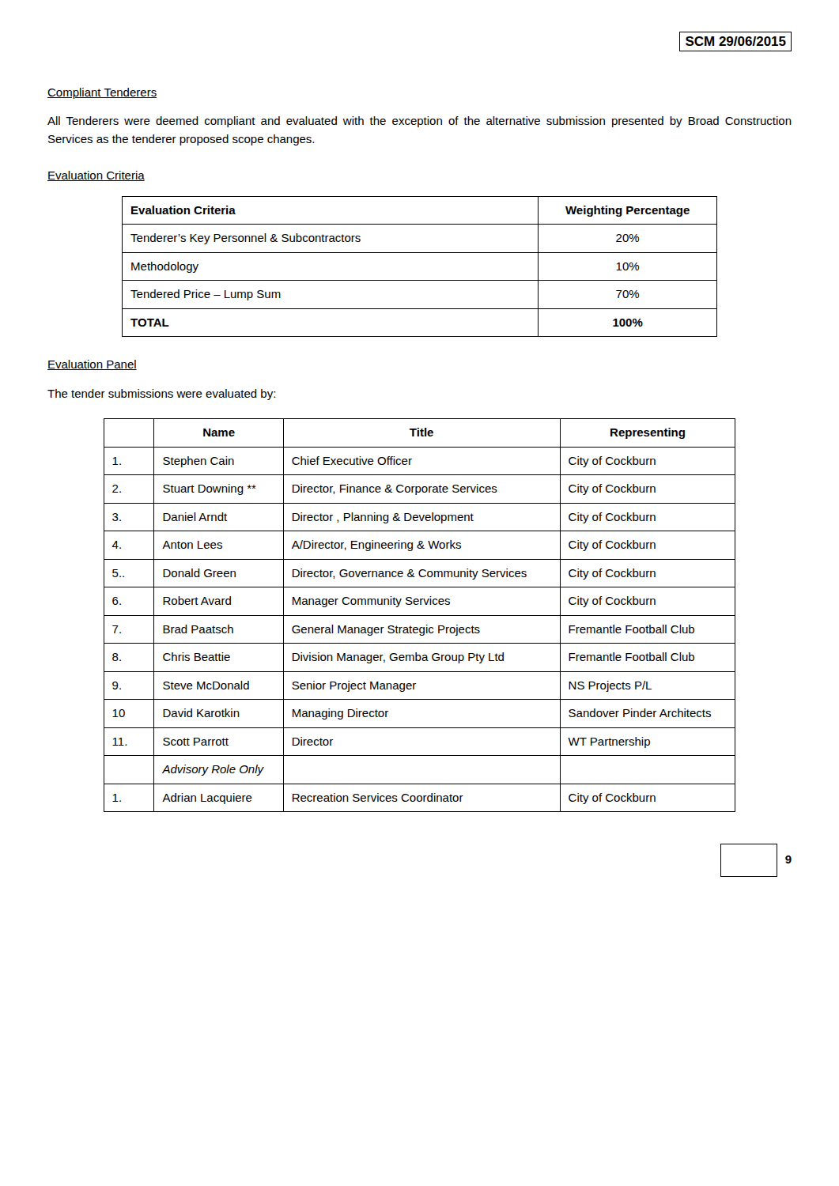SCM 29/06/2015
Compliant Tenderers
All Tenderers were deemed compliant and evaluated with the exception of the alternative submission presented by Broad Construction Services as the tenderer proposed scope changes.
Evaluation Criteria
| Evaluation Criteria | Weighting Percentage |
| --- | --- |
| Tenderer’s Key Personnel & Subcontractors | 20% |
| Methodology | 10% |
| Tendered Price – Lump Sum | 70% |
| TOTAL | 100% |
Evaluation Panel
The tender submissions were evaluated by:
| | Name | Title | Representing |
| --- | --- | --- | --- |
| 1. | Stephen Cain | Chief Executive Officer | City of Cockburn |
| 2. | Stuart Downing ** | Director, Finance & Corporate Services | City of Cockburn |
| 3. | Daniel Arndt | Director , Planning & Development | City of Cockburn |
| 4. | Anton Lees | A/Director, Engineering & Works | City of Cockburn |
| 5.. | Donald Green | Director, Governance & Community Services | City of Cockburn |
| 6. | Robert Avard | Manager Community Services | City of Cockburn |
| 7. | Brad Paatsch | General Manager Strategic Projects | Fremantle Football Club |
| 8. | Chris Beattie | Division Manager, Gemba Group Pty Ltd | Fremantle Football Club |
| 9. | Steve McDonald | Senior Project Manager | NS Projects P/L |
| 10 | David Karotkin | Managing Director | Sandover Pinder Architects |
| 11. | Scott Parrott | Director | WT Partnership |
| | Advisory Role Only | | |
| 1. | Adrian Lacquiere | Recreation Services Coordinator | City of Cockburn |
9